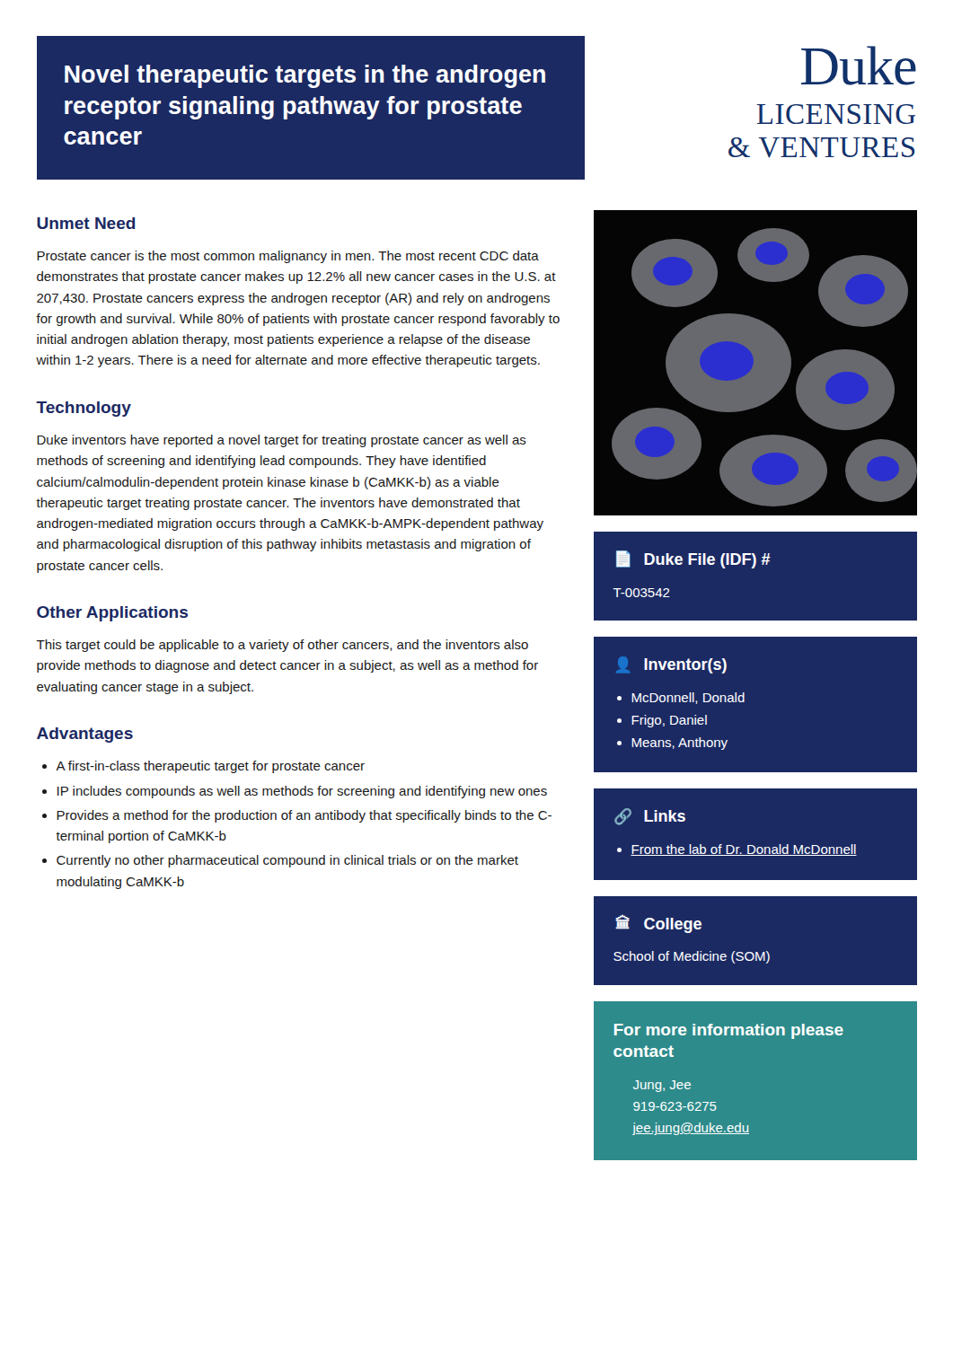Novel therapeutic targets in the androgen receptor signaling pathway for prostate cancer
Duke
LICENSING
& VENTURES
Unmet Need
Prostate cancer is the most common malignancy in men. The most recent CDC data demonstrates that prostate cancer makes up 12.2% all new cancer cases in the U.S. at 207,430. Prostate cancers express the androgen receptor (AR) and rely on androgens for growth and survival. While 80% of patients with prostate cancer respond favorably to initial androgen ablation therapy, most patients experience a relapse of the disease within 1-2 years. There is a need for alternate and more effective therapeutic targets.
Technology
Duke inventors have reported a novel target for treating prostate cancer as well as methods of screening and identifying lead compounds. They have identified calcium/calmodulin-dependent protein kinase kinase b (CaMKK-b) as a viable therapeutic target treating prostate cancer. The inventors have demonstrated that androgen-mediated migration occurs through a CaMKK-b-AMPK-dependent pathway and pharmacological disruption of this pathway inhibits metastasis and migration of prostate cancer cells.
Other Applications
This target could be applicable to a variety of other cancers, and the inventors also provide methods to diagnose and detect cancer in a subject, as well as a method for evaluating cancer stage in a subject.
Advantages
A first-in-class therapeutic target for prostate cancer
IP includes compounds as well as methods for screening and identifying new ones
Provides a method for the production of an antibody that specifically binds to the C-terminal portion of CaMKK-b
Currently no other pharmaceutical compound in clinical trials or on the market modulating CaMKK-b
📄 Duke File (IDF) #
T-003542
👤 Inventor(s)
McDonnell, Donald
Frigo, Daniel
Means, Anthony
🔗 Links
From the lab of Dr. Donald McDonnell
🏛 College
School of Medicine (SOM)
For more information please contact
Jung, Jee
919-623-6275
jee.jung@duke.edu